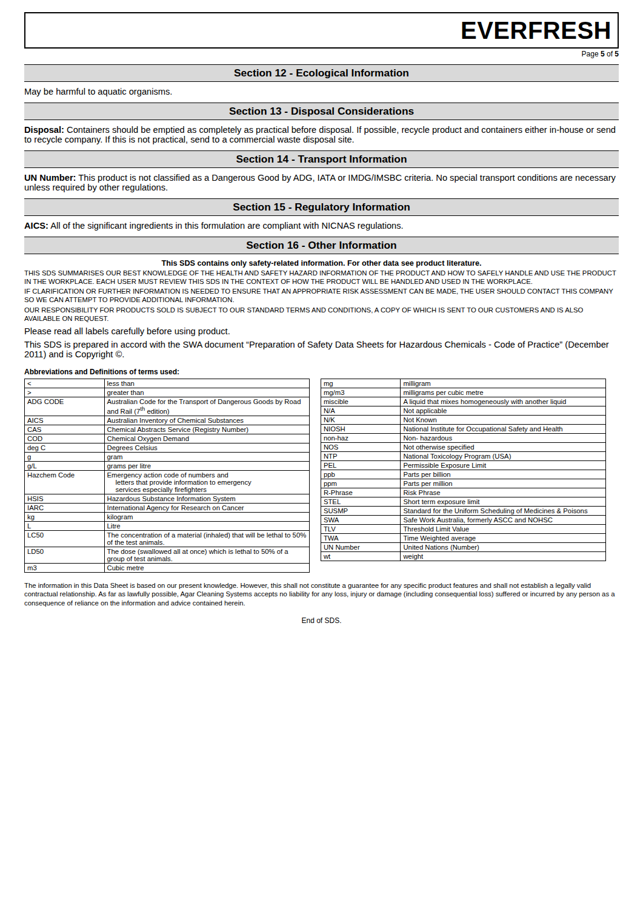EVERFRESH
Page 5 of 5
Section 12 - Ecological Information
May be harmful to aquatic organisms.
Section 13 - Disposal Considerations
Disposal: Containers should be emptied as completely as practical before disposal. If possible, recycle product and containers either in-house or send to recycle company. If this is not practical, send to a commercial waste disposal site.
Section 14 - Transport Information
UN Number: This product is not classified as a Dangerous Good by ADG, IATA or IMDG/IMSBC criteria. No special transport conditions are necessary unless required by other regulations.
Section 15 - Regulatory Information
AICS: All of the significant ingredients in this formulation are compliant with NICNAS regulations.
Section 16 - Other Information
This SDS contains only safety-related information. For other data see product literature.
THIS SDS SUMMARISES OUR BEST KNOWLEDGE OF THE HEALTH AND SAFETY HAZARD INFORMATION OF THE PRODUCT AND HOW TO SAFELY HANDLE AND USE THE PRODUCT IN THE WORKPLACE. EACH USER MUST REVIEW THIS SDS IN THE CONTEXT OF HOW THE PRODUCT WILL BE HANDLED AND USED IN THE WORKPLACE.
IF CLARIFICATION OR FURTHER INFORMATION IS NEEDED TO ENSURE THAT AN APPROPRIATE RISK ASSESSMENT CAN BE MADE, THE USER SHOULD CONTACT THIS COMPANY SO WE CAN ATTEMPT TO PROVIDE ADDITIONAL INFORMATION.
OUR RESPONSIBILITY FOR PRODUCTS SOLD IS SUBJECT TO OUR STANDARD TERMS AND CONDITIONS, A COPY OF WHICH IS SENT TO OUR CUSTOMERS AND IS ALSO AVAILABLE ON REQUEST.
Please read all labels carefully before using product.
This SDS is prepared in accord with the SWA document “Preparation of Safety Data Sheets for Hazardous Chemicals - Code of Practice” (December 2011) and is Copyright ©.
Abbreviations and Definitions of terms used:
| < | less than |
| > | greater than |
| ADG CODE | Australian Code for the Transport of Dangerous Goods by Road and Rail (7 th edition) |
| AICS | Australian Inventory of Chemical Substances |
| CAS | Chemical Abstracts Service (Registry Number) |
| COD | Chemical Oxygen Demand |
| deg C | Degrees Celsius |
| g | gram |
| g/L | grams per litre |
| Hazchem Code | Emergency action code of numbers and letters that provide information to emergency services especially firefighters |
| HSIS | Hazardous Substance Information System |
| IARC | International Agency for Research on Cancer |
| kg | kilogram |
| L | Litre |
| LC50 | The concentration of a material (inhaled) that will be lethal to 50% of the test animals. |
| LD50 | The dose (swallowed all at once) which is lethal to 50% of a group of test animals. |
| m3 | Cubic metre |
| mg | milligram |
| mg/m3 | milligrams per cubic metre |
| miscible | A liquid that mixes homogeneously with another liquid |
| N/A | Not applicable |
| N/K | Not Known |
| NIOSH | National Institute for Occupational Safety and Health |
| non-haz | Non- hazardous |
| NOS | Not otherwise specified |
| NTP | National Toxicology Program (USA) |
| PEL | Permissible Exposure Limit |
| ppb | Parts per billion |
| ppm | Parts per million |
| R-Phrase | Risk Phrase |
| STEL | Short term exposure limit |
| SUSMP | Standard for the Uniform Scheduling of Medicines & Poisons |
| SWA | Safe Work Australia, formerly ASCC and NOHSC |
| TLV | Threshold Limit Value |
| TWA | Time Weighted average |
| UN Number | United Nations (Number) |
| wt | weight |
The information in this Data Sheet is based on our present knowledge. However, this shall not constitute a guarantee for any specific product features and shall not establish a legally valid contractual relationship. As far as lawfully possible, Agar Cleaning Systems accepts no liability for any loss, injury or damage (including consequential loss) suffered or incurred by any person as a consequence of reliance on the information and advice contained herein.
End of SDS.